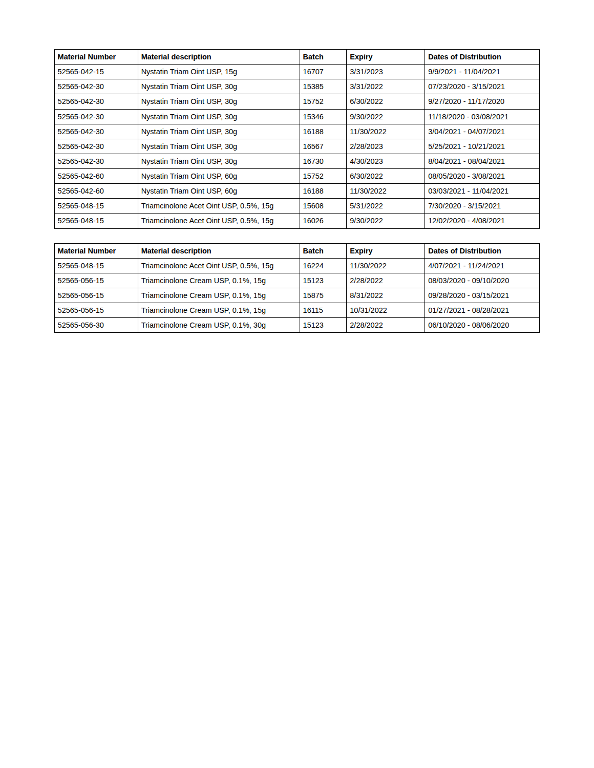| Material Number | Material description | Batch | Expiry | Dates of Distribution |
| --- | --- | --- | --- | --- |
| 52565-042-15 | Nystatin Triam Oint USP, 15g | 16707 | 3/31/2023 | 9/9/2021 - 11/04/2021 |
| 52565-042-30 | Nystatin Triam Oint USP, 30g | 15385 | 3/31/2022 | 07/23/2020 - 3/15/2021 |
| 52565-042-30 | Nystatin Triam Oint USP, 30g | 15752 | 6/30/2022 | 9/27/2020 - 11/17/2020 |
| 52565-042-30 | Nystatin Triam Oint USP, 30g | 15346 | 9/30/2022 | 11/18/2020 - 03/08/2021 |
| 52565-042-30 | Nystatin Triam Oint USP, 30g | 16188 | 11/30/2022 | 3/04/2021 - 04/07/2021 |
| 52565-042-30 | Nystatin Triam Oint USP, 30g | 16567 | 2/28/2023 | 5/25/2021 - 10/21/2021 |
| 52565-042-30 | Nystatin Triam Oint USP, 30g | 16730 | 4/30/2023 | 8/04/2021 - 08/04/2021 |
| 52565-042-60 | Nystatin Triam Oint USP, 60g | 15752 | 6/30/2022 | 08/05/2020 - 3/08/2021 |
| 52565-042-60 | Nystatin Triam Oint USP, 60g | 16188 | 11/30/2022 | 03/03/2021 - 11/04/2021 |
| 52565-048-15 | Triamcinolone Acet Oint USP, 0.5%, 15g | 15608 | 5/31/2022 | 7/30/2020 - 3/15/2021 |
| 52565-048-15 | Triamcinolone Acet Oint USP, 0.5%, 15g | 16026 | 9/30/2022 | 12/02/2020 - 4/08/2021 |
| Material Number | Material description | Batch | Expiry | Dates of Distribution |
| --- | --- | --- | --- | --- |
| 52565-048-15 | Triamcinolone Acet Oint USP, 0.5%, 15g | 16224 | 11/30/2022 | 4/07/2021 - 11/24/2021 |
| 52565-056-15 | Triamcinolone Cream USP, 0.1%, 15g | 15123 | 2/28/2022 | 08/03/2020 - 09/10/2020 |
| 52565-056-15 | Triamcinolone Cream USP, 0.1%, 15g | 15875 | 8/31/2022 | 09/28/2020 - 03/15/2021 |
| 52565-056-15 | Triamcinolone Cream USP, 0.1%, 15g | 16115 | 10/31/2022 | 01/27/2021 - 08/28/2021 |
| 52565-056-30 | Triamcinolone Cream USP, 0.1%, 30g | 15123 | 2/28/2022 | 06/10/2020 - 08/06/2020 |